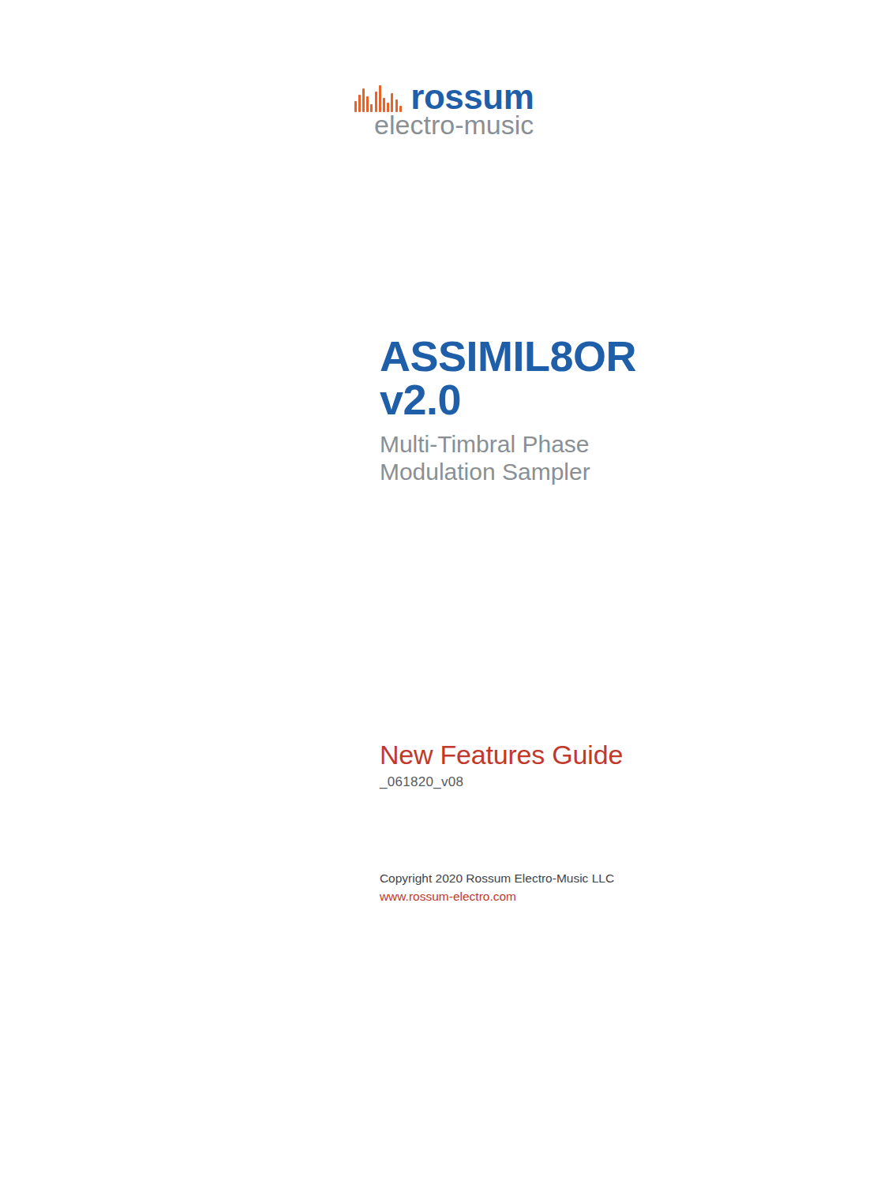rossum
electro‑music
ASSIMIL8OR
v2.0
Multi-Timbral Phase
Modulation Sampler
New Features Guide
_061820_v08
Copyright 2020 Rossum Electro-Music LLC
www.rossum-electro.com